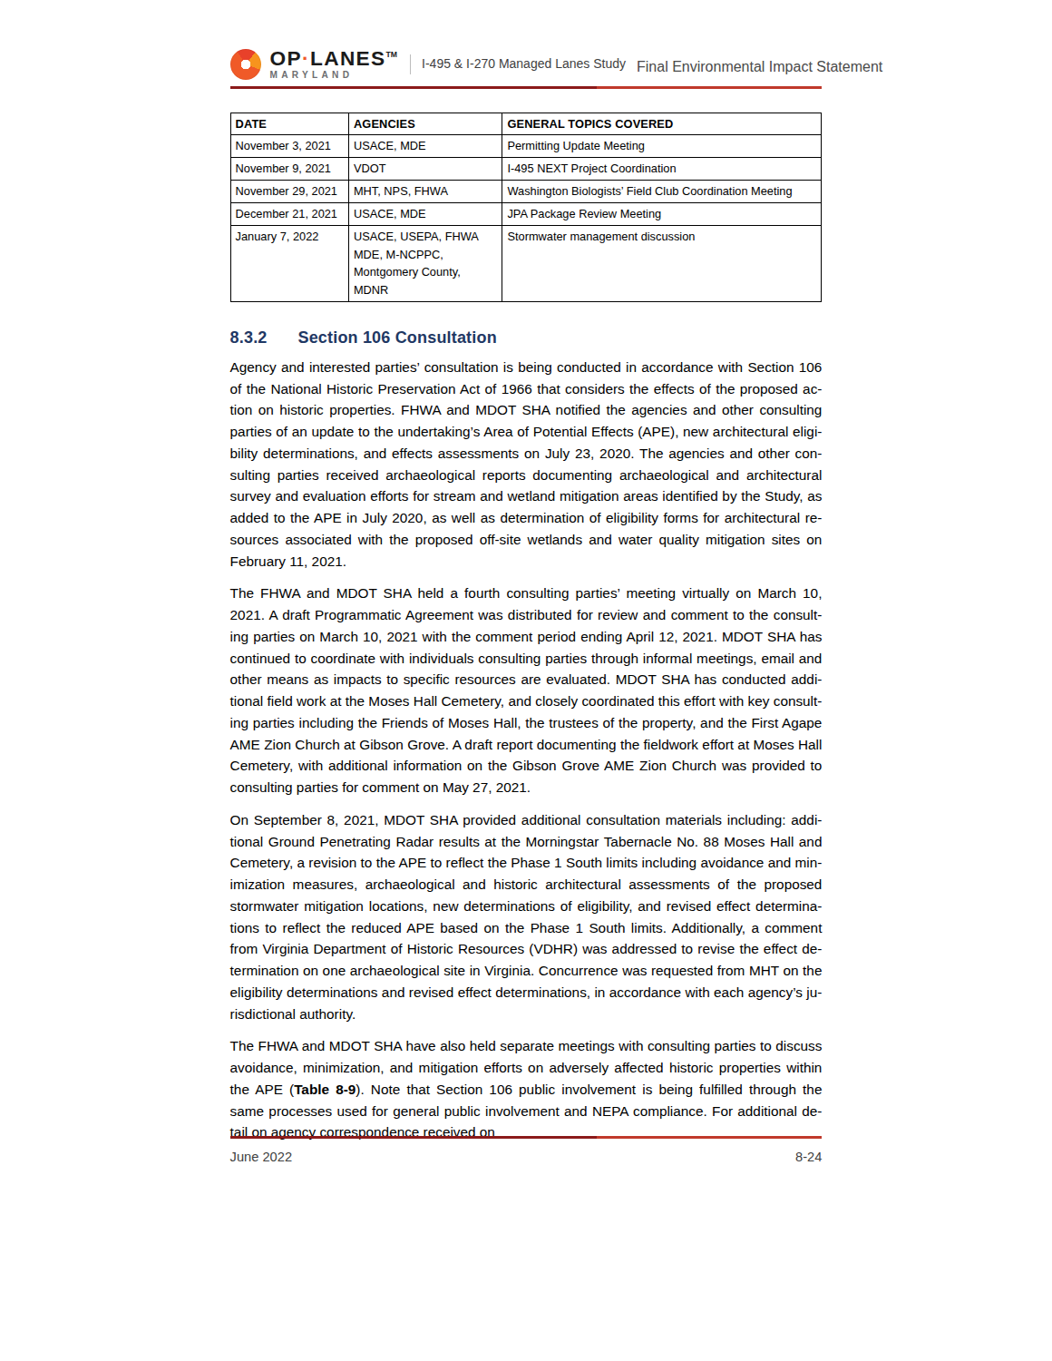OP·LANESTM MARYLAND
I-495 & I-270 Managed Lanes Study
Final Environmental Impact Statement
| DATE | AGENCIES | GENERAL TOPICS COVERED |
| --- | --- | --- |
| November 3, 2021 | USACE, MDE | Permitting Update Meeting |
| November 9, 2021 | VDOT | I-495 NEXT Project Coordination |
| November 29, 2021 | MHT, NPS, FHWA | Washington Biologists’ Field Club Coordination Meeting |
| December 21, 2021 | USACE, MDE | JPA Package Review Meeting |
| January 7, 2022 | USACE, USEPA, FHWA MDE, M-NCPPC, Montgomery County, MDNR | Stormwater management discussion |
8.3.2 Section 106 Consultation
Agency and interested parties’ consultation is being conducted in accordance with Section 106 of the National Historic Preservation Act of 1966 that considers the effects of the proposed action on historic properties. FHWA and MDOT SHA notified the agencies and other consulting parties of an update to the undertaking’s Area of Potential Effects (APE), new architectural eligibility determinations, and effects assessments on July 23, 2020. The agencies and other consulting parties received archaeological reports documenting archaeological and architectural survey and evaluation efforts for stream and wetland mitigation areas identified by the Study, as added to the APE in July 2020, as well as determination of eligibility forms for architectural resources associated with the proposed off-site wetlands and water quality mitigation sites on February 11, 2021.
The FHWA and MDOT SHA held a fourth consulting parties’ meeting virtually on March 10, 2021. A draft Programmatic Agreement was distributed for review and comment to the consulting parties on March 10, 2021 with the comment period ending April 12, 2021. MDOT SHA has continued to coordinate with individuals consulting parties through informal meetings, email and other means as impacts to specific resources are evaluated. MDOT SHA has conducted additional field work at the Moses Hall Cemetery, and closely coordinated this effort with key consulting parties including the Friends of Moses Hall, the trustees of the property, and the First Agape AME Zion Church at Gibson Grove. A draft report documenting the fieldwork effort at Moses Hall Cemetery, with additional information on the Gibson Grove AME Zion Church was provided to consulting parties for comment on May 27, 2021.
On September 8, 2021, MDOT SHA provided additional consultation materials including: additional Ground Penetrating Radar results at the Morningstar Tabernacle No. 88 Moses Hall and Cemetery, a revision to the APE to reflect the Phase 1 South limits including avoidance and minimization measures, archaeological and historic architectural assessments of the proposed stormwater mitigation locations, new determinations of eligibility, and revised effect determinations to reflect the reduced APE based on the Phase 1 South limits. Additionally, a comment from Virginia Department of Historic Resources (VDHR) was addressed to revise the effect determination on one archaeological site in Virginia. Concurrence was requested from MHT on the eligibility determinations and revised effect determinations, in accordance with each agency’s jurisdictional authority.
The FHWA and MDOT SHA have also held separate meetings with consulting parties to discuss avoidance, minimization, and mitigation efforts on adversely affected historic properties within the APE (Table 8-9). Note that Section 106 public involvement is being fulfilled through the same processes used for general public involvement and NEPA compliance. For additional detail on agency correspondence received on
June 2022 8-24